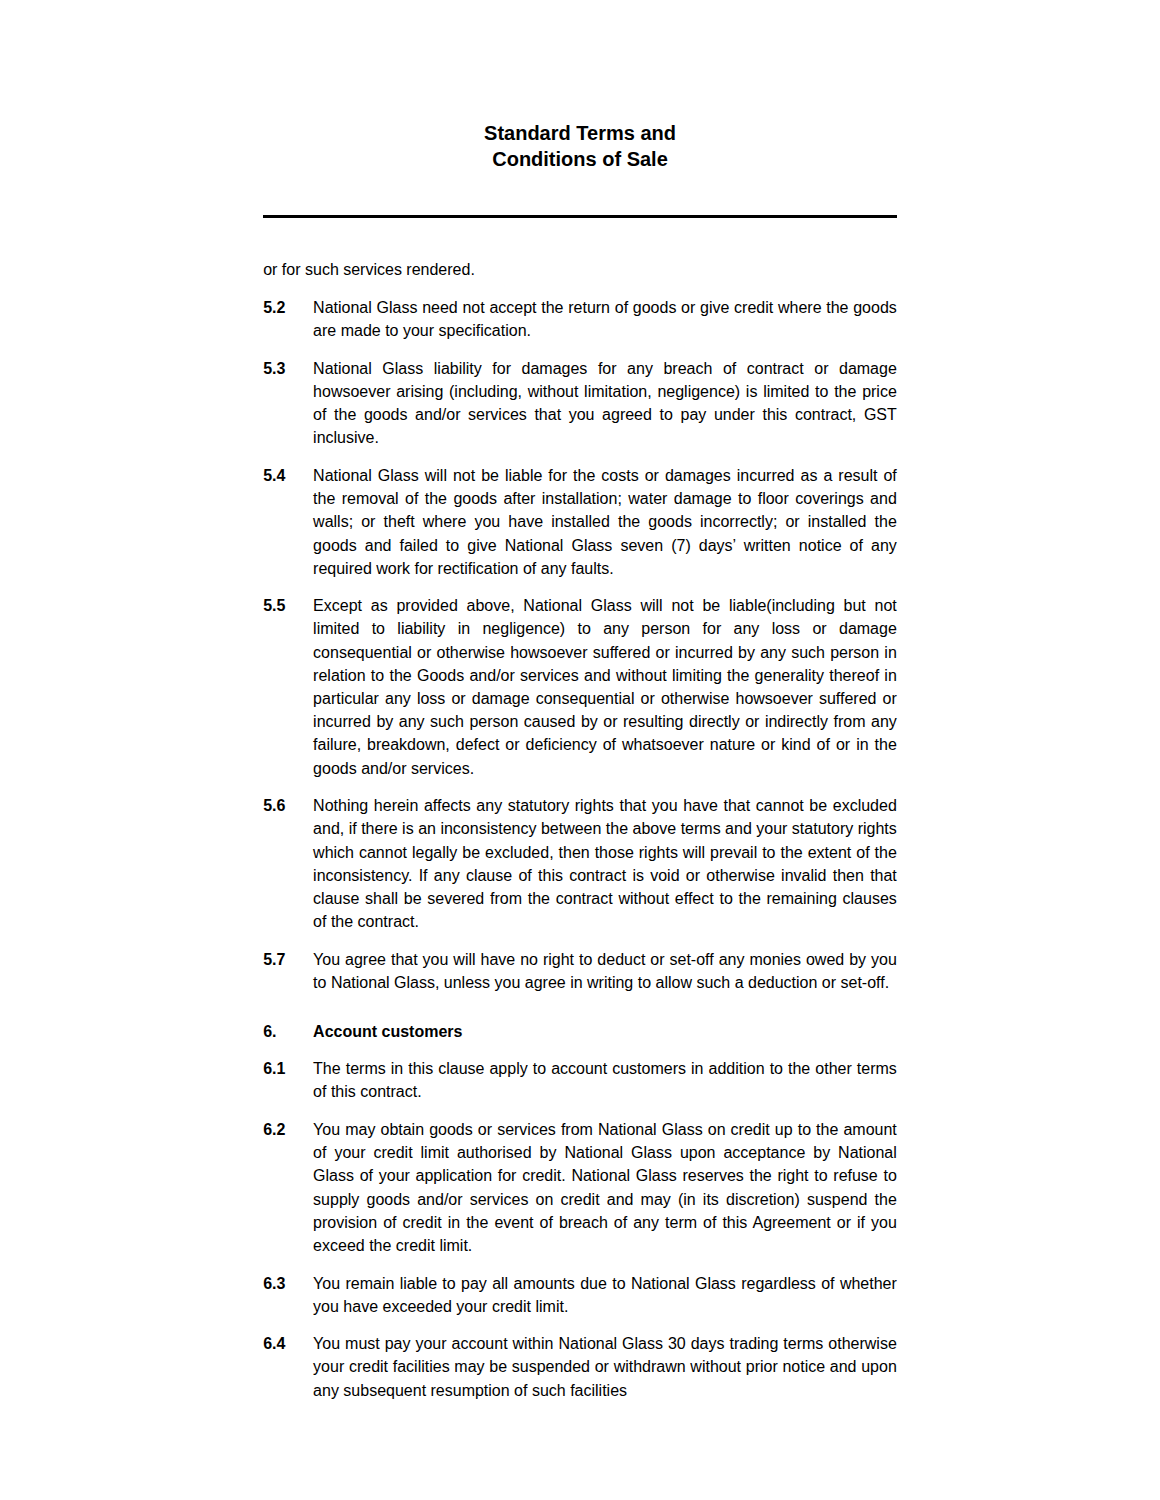Standard Terms and
Conditions of Sale
or for such services rendered.
5.2
National Glass need not accept the return of goods or give credit where the goods are made to your specification.
5.3
National Glass liability for damages for any breach of contract or damage howsoever arising (including, without limitation, negligence) is limited to the price of the goods and/or services that you agreed to pay under this contract, GST inclusive.
5.4
National Glass will not be liable for the costs or damages incurred as a result of the removal of the goods after installation; water damage to floor coverings and walls; or theft where you have installed the goods incorrectly; or installed the goods and failed to give National Glass seven (7) days’ written notice of any required work for rectification of any faults.
5.5
Except as provided above, National Glass will not be liable(including but not limited to liability in negligence) to any person for any loss or damage consequential or otherwise howsoever suffered or incurred by any such person in relation to the Goods and/or services and without limiting the generality thereof in particular any loss or damage consequential or otherwise howsoever suffered or incurred by any such person caused by or resulting directly or indirectly from any failure, breakdown, defect or deficiency of whatsoever nature or kind of or in the goods and/or services.
5.6
Nothing herein affects any statutory rights that you have that cannot be excluded and, if there is an inconsistency between the above terms and your statutory rights which cannot legally be excluded, then those rights will prevail to the extent of the inconsistency. If any clause of this contract is void or otherwise invalid then that clause shall be severed from the contract without effect to the remaining clauses of the contract.
5.7
You agree that you will have no right to deduct or set-off any monies owed by you to National Glass, unless you agree in writing to allow such a deduction or set-off.
6. Account customers
6.1
The terms in this clause apply to account customers in addition to the other terms of this contract.
6.2
You may obtain goods or services from National Glass on credit up to the amount of your credit limit authorised by National Glass upon acceptance by National Glass of your application for credit. National Glass reserves the right to refuse to supply goods and/or services on credit and may (in its discretion) suspend the provision of credit in the event of breach of any term of this Agreement or if you exceed the credit limit.
6.3
You remain liable to pay all amounts due to National Glass regardless of whether you have exceeded your credit limit.
6.4
You must pay your account within National Glass 30 days trading terms otherwise your credit facilities may be suspended or withdrawn without prior notice and upon any subsequent resumption of such facilities